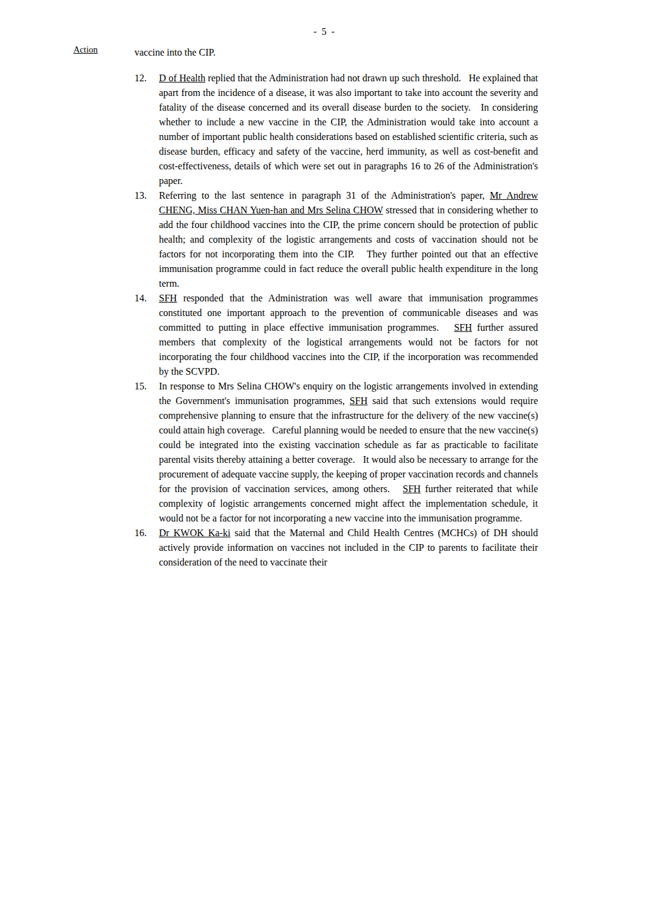- 5 -
Action
vaccine into the CIP.
12.
D of Health replied that the Administration had not drawn up such threshold. He explained that apart from the incidence of a disease, it was also important to take into account the severity and fatality of the disease concerned and its overall disease burden to the society. In considering whether to include a new vaccine in the CIP, the Administration would take into account a number of important public health considerations based on established scientific criteria, such as disease burden, efficacy and safety of the vaccine, herd immunity, as well as cost-benefit and cost-effectiveness, details of which were set out in paragraphs 16 to 26 of the Administration's paper.
13.
Referring to the last sentence in paragraph 31 of the Administration's paper, Mr Andrew CHENG, Miss CHAN Yuen-han and Mrs Selina CHOW stressed that in considering whether to add the four childhood vaccines into the CIP, the prime concern should be protection of public health; and complexity of the logistic arrangements and costs of vaccination should not be factors for not incorporating them into the CIP. They further pointed out that an effective immunisation programme could in fact reduce the overall public health expenditure in the long term.
14.
SFH responded that the Administration was well aware that immunisation programmes constituted one important approach to the prevention of communicable diseases and was committed to putting in place effective immunisation programmes. SFH further assured members that complexity of the logistical arrangements would not be factors for not incorporating the four childhood vaccines into the CIP, if the incorporation was recommended by the SCVPD.
15.
In response to Mrs Selina CHOW's enquiry on the logistic arrangements involved in extending the Government's immunisation programmes, SFH said that such extensions would require comprehensive planning to ensure that the infrastructure for the delivery of the new vaccine(s) could attain high coverage. Careful planning would be needed to ensure that the new vaccine(s) could be integrated into the existing vaccination schedule as far as practicable to facilitate parental visits thereby attaining a better coverage. It would also be necessary to arrange for the procurement of adequate vaccine supply, the keeping of proper vaccination records and channels for the provision of vaccination services, among others. SFH further reiterated that while complexity of logistic arrangements concerned might affect the implementation schedule, it would not be a factor for not incorporating a new vaccine into the immunisation programme.
16.
Dr KWOK Ka-ki said that the Maternal and Child Health Centres (MCHCs) of DH should actively provide information on vaccines not included in the CIP to parents to facilitate their consideration of the need to vaccinate their